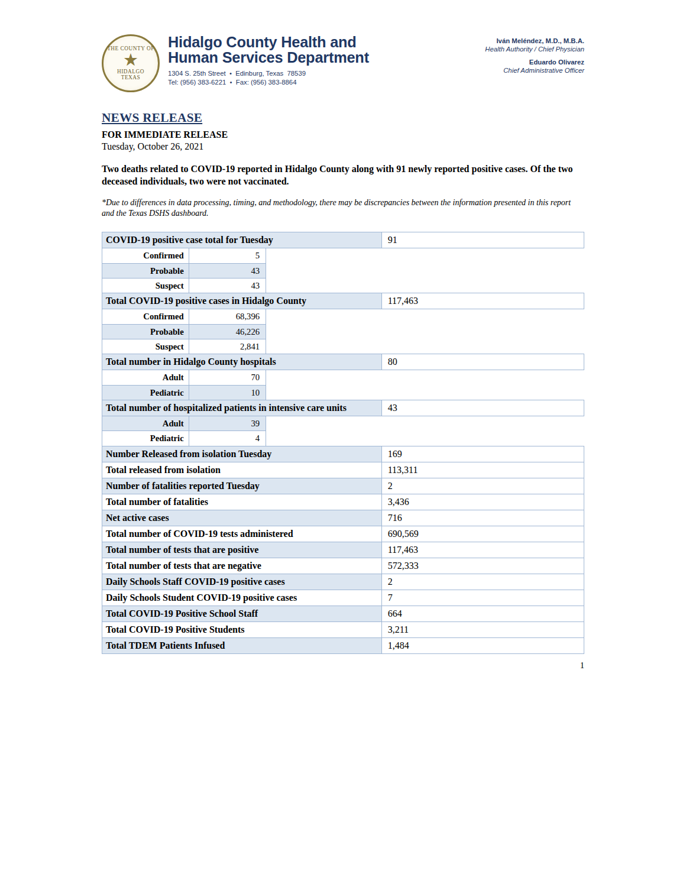THE COUNTY OF ★ HIDALGO TEXAS
Hidalgo County Health and
Human Services Department
1304 S. 25th Street • Edinburg, Texas 78539
Tel: (956) 383-6221 • Fax: (956) 383-8864
Iván Meléndez, M.D., M.B.A.
Health Authority / Chief Physician
Eduardo Olivarez
Chief Administrative Officer
NEWS RELEASE
FOR IMMEDIATE RELEASE
Tuesday, October 26, 2021
Two deaths related to COVID-19 reported in Hidalgo County along with 91 newly reported positive cases. Of the two deceased individuals, two were not vaccinated.
*Due to differences in data processing, timing, and methodology, there may be discrepancies between the information presented in this report and the Texas DSHS dashboard.
| COVID-19 positive case total for Tuesday | 91 |
| Confirmed | 5 | | |
| Probable | 43 | | |
| Suspect | 43 | | |
| Total COVID-19 positive cases in Hidalgo County | 117,463 |
| Confirmed | 68,396 | | |
| Probable | 46,226 | | |
| Suspect | 2,841 | | |
| Total number in Hidalgo County hospitals | 80 |
| Adult | 70 | | |
| Pediatric | 10 | | |
| Total number of hospitalized patients in intensive care units | 43 |
| Adult | 39 | | |
| Pediatric | 4 | | |
| Number Released from isolation Tuesday | 169 |
| Total released from isolation | 113,311 |
| Number of fatalities reported Tuesday | 2 |
| Total number of fatalities | 3,436 |
| Net active cases | 716 |
| Total number of COVID-19 tests administered | 690,569 |
| Total number of tests that are positive | 117,463 |
| Total number of tests that are negative | 572,333 |
| Daily Schools Staff COVID-19 positive cases | 2 |
| Daily Schools Student COVID-19 positive cases | 7 |
| Total COVID-19 Positive School Staff | 664 |
| Total COVID-19 Positive Students | 3,211 |
| Total TDEM Patients Infused | 1,484 |
1